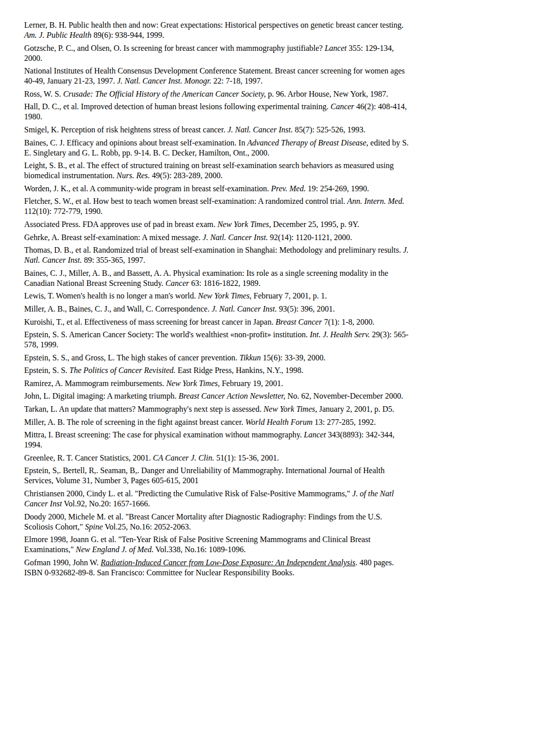Lerner, B. H. Public health then and now: Great expectations: Historical perspectives on genetic breast cancer testing. Am. J. Public Health 89(6): 938-944, 1999.
Gotzsche, P. C., and Olsen, O. Is screening for breast cancer with mammography justifiable? Lancet 355: 129-134, 2000.
National Institutes of Health Consensus Development Conference Statement. Breast cancer screening for women ages 40-49, January 21-23, 1997. J. Natl. Cancer Inst. Monogr. 22: 7-18, 1997.
Ross, W. S. Crusade: The Official History of the American Cancer Society, p. 96. Arbor House, New York, 1987.
Hall, D. C., et al. Improved detection of human breast lesions following experimental training. Cancer 46(2): 408-414, 1980.
Smigel, K. Perception of risk heightens stress of breast cancer. J. Natl. Cancer Inst. 85(7): 525-526, 1993.
Baines, C. J. Efficacy and opinions about breast self-examination. In Advanced Therapy of Breast Disease, edited by S. E. Singletary and G. L. Robb, pp. 9-14. B. C. Decker, Hamilton, Ont., 2000.
Leight, S. B., et al. The effect of structured training on breast self-examination search behaviors as measured using biomedical instrumentation. Nurs. Res. 49(5): 283-289, 2000.
Worden, J. K., et al. A community-wide program in breast self-examination. Prev. Med. 19: 254-269, 1990.
Fletcher, S. W., et al. How best to teach women breast self-examination: A randomized control trial. Ann. Intern. Med. 112(10): 772-779, 1990.
Associated Press. FDA approves use of pad in breast exam. New York Times, December 25, 1995, p. 9Y.
Gehrke, A. Breast self-examination: A mixed message. J. Natl. Cancer Inst. 92(14): 1120-1121, 2000.
Thomas, D. B., et al. Randomized trial of breast self-examination in Shanghai: Methodology and preliminary results. J. Natl. Cancer Inst. 89: 355-365, 1997.
Baines, C. J., Miller, A. B., and Bassett, A. A. Physical examination: Its role as a single screening modality in the Canadian National Breast Screening Study. Cancer 63: 1816-1822, 1989.
Lewis, T. Women's health is no longer a man's world. New York Times, February 7, 2001, p. 1.
Miller, A. B., Baines, C. J., and Wall, C. Correspondence. J. Natl. Cancer Inst. 93(5): 396, 2001.
Kuroishi, T., et al. Effectiveness of mass screening for breast cancer in Japan. Breast Cancer 7(1): 1-8, 2000.
Epstein, S. S. American Cancer Society: The world's wealthiest «non-profit» institution. Int. J. Health Serv. 29(3): 565-578, 1999.
Epstein, S. S., and Gross, L. The high stakes of cancer prevention. Tikkun 15(6): 33-39, 2000.
Epstein, S. S. The Politics of Cancer Revisited. East Ridge Press, Hankins, N.Y., 1998.
Ramirez, A. Mammogram reimbursements. New York Times, February 19, 2001.
John, L. Digital imaging: A marketing triumph. Breast Cancer Action Newsletter, No. 62, November-December 2000.
Tarkan, L. An update that matters? Mammography's next step is assessed. New York Times, January 2, 2001, p. D5.
Miller, A. B. The role of screening in the fight against breast cancer. World Health Forum 13: 277-285, 1992.
Mittra, I. Breast screening: The case for physical examination without mammography. Lancet 343(8893): 342-344, 1994.
Greenlee, R. T. Cancer Statistics, 2001. CA Cancer J. Clin. 51(1): 15-36, 2001.
Epstein, S,. Bertell, R,. Seaman, B,. Danger and Unreliability of Mammography. International Journal of Health Services, Volume 31, Number 3, Pages 605-615, 2001
Christiansen 2000, Cindy L. et al. "Predicting the Cumulative Risk of False-Positive Mammograms," J. of the Natl Cancer Inst Vol.92, No.20: 1657-1666.
Doody 2000, Michele M. et al. "Breast Cancer Mortality after Diagnostic Radiography: Findings from the U.S. Scoliosis Cohort," Spine Vol.25, No.16: 2052-2063.
Elmore 1998, Joann G. et al. "Ten-Year Risk of False Positive Screening Mammograms and Clinical Breast Examinations," New England J. of Med. Vol.338, No.16: 1089-1096.
Gofman 1990, John W. Radiation-Induced Cancer from Low-Dose Exposure: An Independent Analysis. 480 pages. ISBN 0-932682-89-8. San Francisco: Committee for Nuclear Responsibility Books.